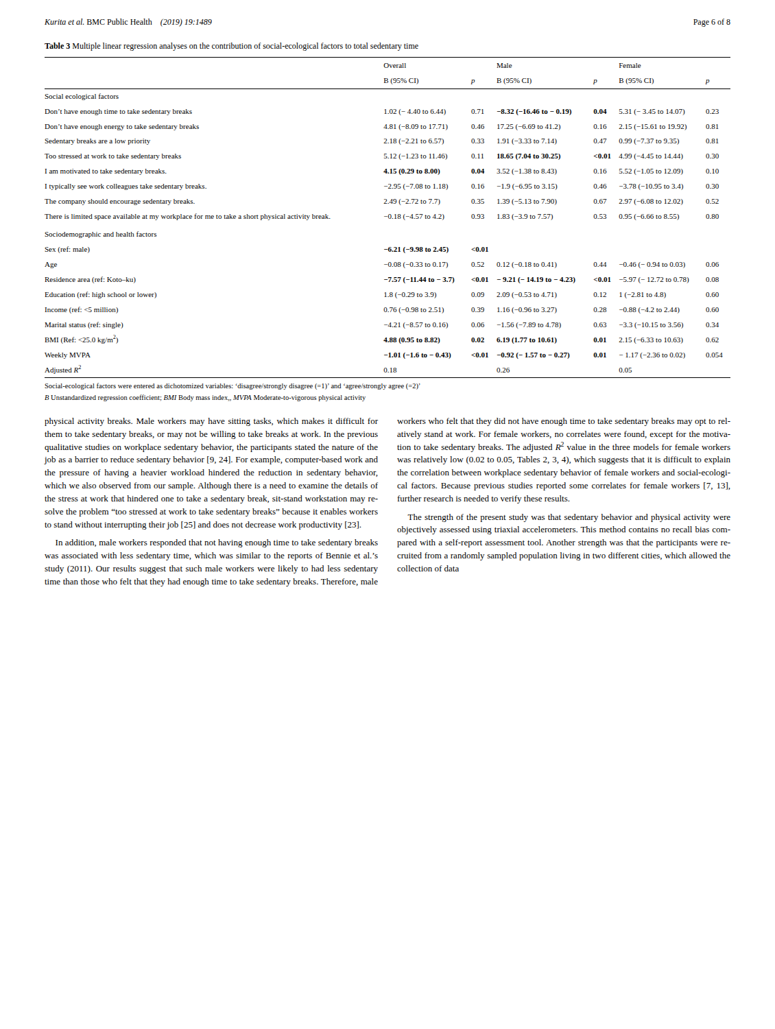Kurita et al. BMC Public Health (2019) 19:1489
Page 6 of 8
Table 3 Multiple linear regression analyses on the contribution of social-ecological factors to total sedentary time
| | Overall | Male | Female |
| --- | --- | --- | --- |
| | B (95% CI) | p | B (95% CI) | p | B (95% CI) | p |
| Social ecological factors |
| Don’t have enough time to take sedentary breaks | 1.02 (− 4.40 to 6.44) | 0.71 | −8.32 (−16.46 to − 0.19) | 0.04 | 5.31 (− 3.45 to 14.07) | 0.23 |
| Don’t have enough energy to take sedentary breaks | 4.81 (−8.09 to 17.71) | 0.46 | 17.25 (−6.69 to 41.2) | 0.16 | 2.15 (−15.61 to 19.92) | 0.81 |
| Sedentary breaks are a low priority | 2.18 (−2.21 to 6.57) | 0.33 | 1.91 (−3.33 to 7.14) | 0.47 | 0.99 (−7.37 to 9.35) | 0.81 |
| Too stressed at work to take sedentary breaks | 5.12 (−1.23 to 11.46) | 0.11 | 18.65 (7.04 to 30.25) | <0.01 | 4.99 (−4.45 to 14.44) | 0.30 |
| I am motivated to take sedentary breaks. | 4.15 (0.29 to 8.00) | 0.04 | 3.52 (−1.38 to 8.43) | 0.16 | 5.52 (−1.05 to 12.09) | 0.10 |
| I typically see work colleagues take sedentary breaks. | −2.95 (−7.08 to 1.18) | 0.16 | −1.9 (−6.95 to 3.15) | 0.46 | −3.78 (−10.95 to 3.4) | 0.30 |
| The company should encourage sedentary breaks. | 2.49 (−2.72 to 7.7) | 0.35 | 1.39 (−5.13 to 7.90) | 0.67 | 2.97 (−6.08 to 12.02) | 0.52 |
| There is limited space available at my workplace for me to take a short physical activity break. | −0.18 (−4.57 to 4.2) | 0.93 | 1.83 (−3.9 to 7.57) | 0.53 | 0.95 (−6.66 to 8.55) | 0.80 |
| Sociodemographic and health factors |
| Sex (ref: male) | −6.21 (−9.98 to 2.45) | <0.01 | | | | |
| Age | −0.08 (−0.33 to 0.17) | 0.52 | 0.12 (−0.18 to 0.41) | 0.44 | −0.46 (− 0.94 to 0.03) | 0.06 |
| Residence area (ref: Koto–ku) | −7.57 (−11.44 to − 3.7) | <0.01 | − 9.21 (− 14.19 to − 4.23) | <0.01 | −5.97 (− 12.72 to 0.78) | 0.08 |
| Education (ref: high school or lower) | 1.8 (−0.29 to 3.9) | 0.09 | 2.09 (−0.53 to 4.71) | 0.12 | 1 (−2.81 to 4.8) | 0.60 |
| Income (ref: <5 million) | 0.76 (−0.98 to 2.51) | 0.39 | 1.16 (−0.96 to 3.27) | 0.28 | −0.88 (−4.2 to 2.44) | 0.60 |
| Marital status (ref: single) | −4.21 (−8.57 to 0.16) | 0.06 | −1.56 (−7.89 to 4.78) | 0.63 | −3.3 (−10.15 to 3.56) | 0.34 |
| BMI (Ref: <25.0 kg/m 2 ) | 4.88 (0.95 to 8.82) | 0.02 | 6.19 (1.77 to 10.61) | 0.01 | 2.15 (−6.33 to 10.63) | 0.62 |
| Weekly MVPA | −1.01 (−1.6 to − 0.43) | <0.01 | −0.92 (− 1.57 to − 0.27) | 0.01 | − 1.17 (−2.36 to 0.02) | 0.054 |
| Adjusted R 2 | 0.18 | | 0.26 | | 0.05 | |
Social-ecological factors were entered as dichotomized variables: ‘disagree/strongly disagree (=1)’ and ‘agree/strongly agree (=2)’
B Unstandardized regression coefficient; BMI Body mass index,, MVPA Moderate-to-vigorous physical activity
physical activity breaks. Male workers may have sitting tasks, which makes it difficult for them to take sedentary breaks, or may not be willing to take breaks at work. In the previous qualitative studies on workplace sedentary behavior, the participants stated the nature of the job as a barrier to reduce sedentary behavior [9, 24]. For example, computer-based work and the pressure of having a heavier workload hindered the reduction in sedentary behavior, which we also observed from our sample. Although there is a need to examine the details of the stress at work that hindered one to take a sedentary break, sit-stand workstation may resolve the problem “too stressed at work to take sedentary breaks” because it enables workers to stand without interrupting their job [25] and does not decrease work productivity [23].
In addition, male workers responded that not having enough time to take sedentary breaks was associated with less sedentary time, which was similar to the reports of Bennie et al.’s study (2011). Our results suggest that such male workers were likely to had less sedentary time than those who felt that they had enough time to take sedentary breaks. Therefore, male workers who felt that they did not have enough time to take sedentary breaks may opt to relatively stand at work. For female workers, no correlates were found, except for the motivation to take sedentary breaks. The adjusted R2 value in the three models for female workers was relatively low (0.02 to 0.05, Tables 2, 3, 4), which suggests that it is difficult to explain the correlation between workplace sedentary behavior of female workers and social-ecological factors. Because previous studies reported some correlates for female workers [7, 13], further research is needed to verify these results.
The strength of the present study was that sedentary behavior and physical activity were objectively assessed using triaxial accelerometers. This method contains no recall bias compared with a self-report assessment tool. Another strength was that the participants were recruited from a randomly sampled population living in two different cities, which allowed the collection of data